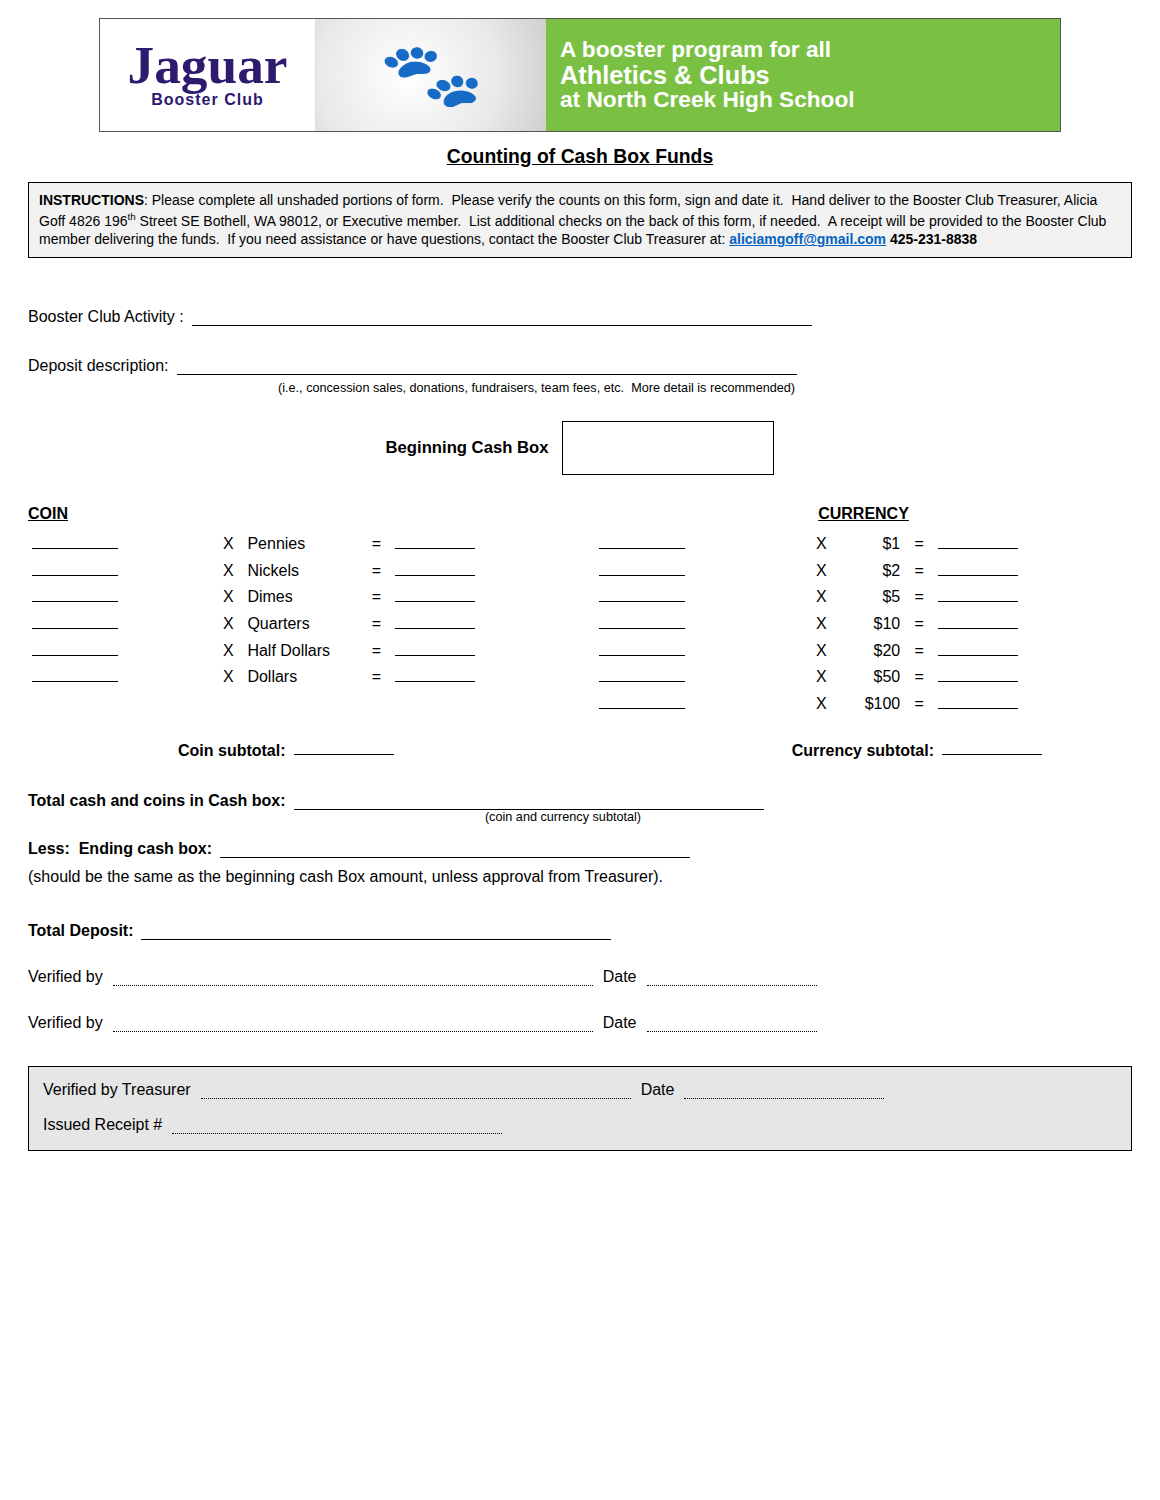Jaguar
Booster Club
🐾
A booster program for all
Athletics & Clubs
at North Creek High School
Counting of Cash Box Funds
INSTRUCTIONS: Please complete all unshaded portions of form. Please verify the counts on this form, sign and date it. Hand deliver to the Booster Club Treasurer, Alicia Goff 4826 196th Street SE Bothell, WA 98012, or Executive member. List additional checks on the back of this form, if needed. A receipt will be provided to the Booster Club member delivering the funds. If you need assistance or have questions, contact the Booster Club Treasurer at: aliciamgoff@gmail.com 425-231-8838
Booster Club Activity :
Deposit description:
(i.e., concession sales, donations, fundraisers, team fees, etc. More detail is recommended)
Beginning Cash Box
COIN
| | X | Pennies | = | |
| | X | Nickels | = | |
| | X | Dimes | = | |
| | X | Quarters | = | |
| | X | Half Dollars | = | |
| | X | Dollars | = | |
CURRENCY
| | X | $1 | = | |
| | X | $2 | = | |
| | X | $5 | = | |
| | X | $10 | = | |
| | X | $20 | = | |
| | X | $50 | = | |
| | X | $100 | = | |
Coin subtotal:
Currency subtotal:
Total cash and coins in Cash box:
(coin and currency subtotal)
Less: Ending cash box:
(should be the same as the beginning cash Box amount, unless approval from Treasurer).
Total Deposit:
Verified by
Date
Verified by
Date
Verified by Treasurer
Date
Issued Receipt #